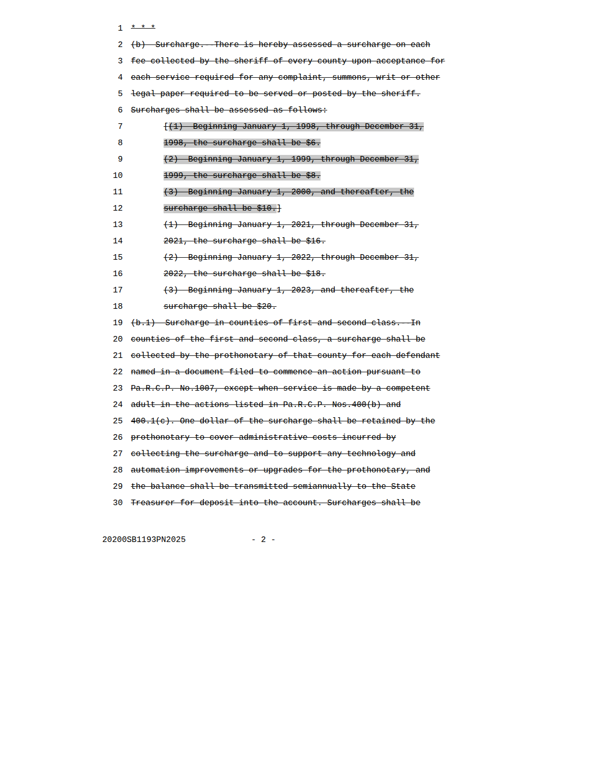* * *
(b) Surcharge.--There is hereby assessed a surcharge on each
fee collected by the sheriff of every county upon acceptance for
each service required for any complaint, summons, writ or other
legal paper required to be served or posted by the sheriff.
Surcharges shall be assessed as follows:
[(1) Beginning January 1, 1998, through December 31,
1998, the surcharge shall be $6.
(2) Beginning January 1, 1999, through December 31,
1999, the surcharge shall be $8.
(3) Beginning January 1, 2000, and thereafter, the
surcharge shall be $10.]
(1) Beginning January 1, 2021, through December 31,
2021, the surcharge shall be $16.
(2) Beginning January 1, 2022, through December 31,
2022, the surcharge shall be $18.
(3) Beginning January 1, 2023, and thereafter, the
surcharge shall be $20.
(b.1) Surcharge in counties of first and second class.--In
counties of the first and second class, a surcharge shall be
collected by the prothonotary of that county for each defendant
named in a document filed to commence an action pursuant to
Pa.R.C.P. No.1007, except when service is made by a competent
adult in the actions listed in Pa.R.C.P. Nos.400(b) and
400.1(c). One dollar of the surcharge shall be retained by the
prothonotary to cover administrative costs incurred by
collecting the surcharge and to support any technology and
automation improvements or upgrades for the prothonotary, and
the balance shall be transmitted semiannually to the State
Treasurer for deposit into the account. Surcharges shall be
20200SB1193PN2025- 2 -